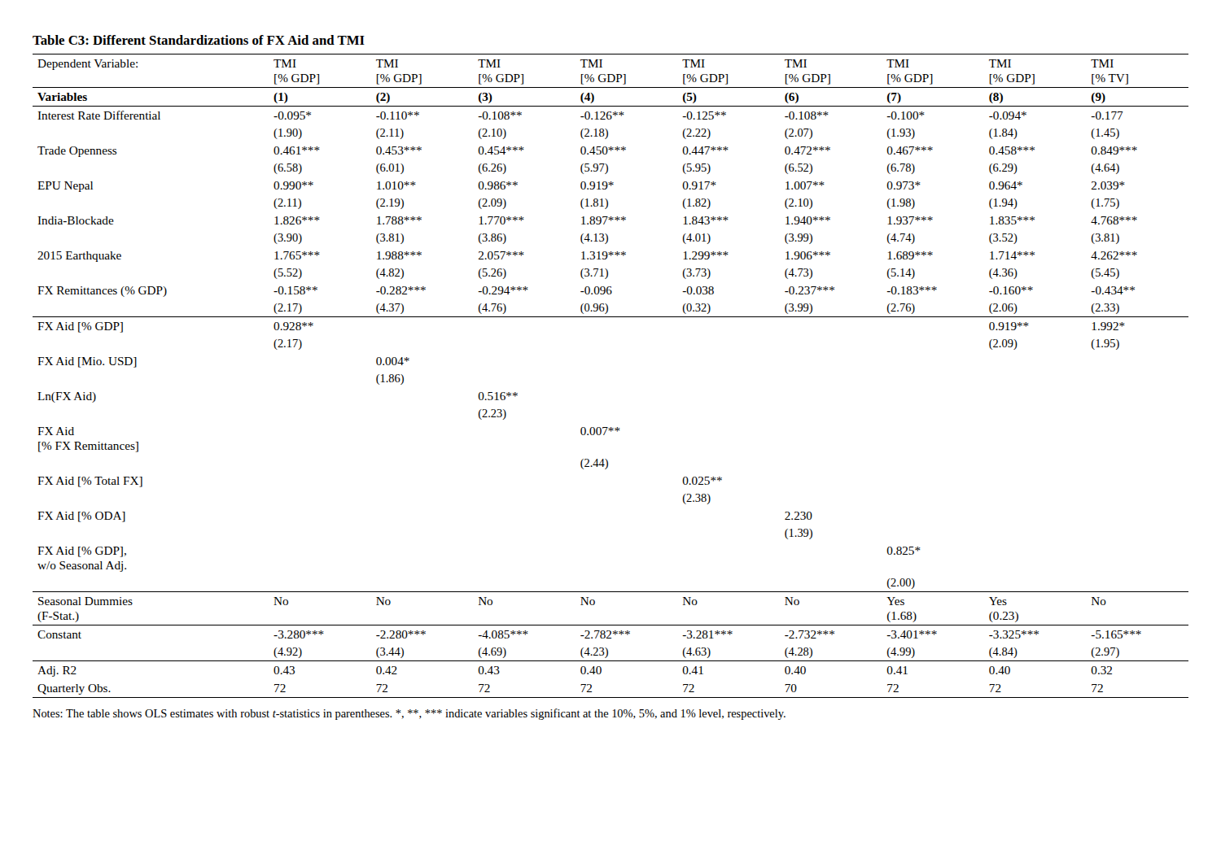Table C3: Different Standardizations of FX Aid and TMI
| Dependent Variable: | TMI [% GDP] | TMI [% GDP] | TMI [% GDP] | TMI [% GDP] | TMI [% GDP] | TMI [% GDP] | TMI [% GDP] | TMI [% GDP] | TMI [% TV] |
| --- | --- | --- | --- | --- | --- | --- | --- | --- | --- |
| Variables | (1) | (2) | (3) | (4) | (5) | (6) | (7) | (8) | (9) |
| Interest Rate Differential | -0.095* | -0.110** | -0.108** | -0.126** | -0.125** | -0.108** | -0.100* | -0.094* | -0.177 |
| | (1.90) | (2.11) | (2.10) | (2.18) | (2.22) | (2.07) | (1.93) | (1.84) | (1.45) |
| Trade Openness | 0.461*** | 0.453*** | 0.454*** | 0.450*** | 0.447*** | 0.472*** | 0.467*** | 0.458*** | 0.849*** |
| | (6.58) | (6.01) | (6.26) | (5.97) | (5.95) | (6.52) | (6.78) | (6.29) | (4.64) |
| EPU Nepal | 0.990** | 1.010** | 0.986** | 0.919* | 0.917* | 1.007** | 0.973* | 0.964* | 2.039* |
| | (2.11) | (2.19) | (2.09) | (1.81) | (1.82) | (2.10) | (1.98) | (1.94) | (1.75) |
| India-Blockade | 1.826*** | 1.788*** | 1.770*** | 1.897*** | 1.843*** | 1.940*** | 1.937*** | 1.835*** | 4.768*** |
| | (3.90) | (3.81) | (3.86) | (4.13) | (4.01) | (3.99) | (4.74) | (3.52) | (3.81) |
| 2015 Earthquake | 1.765*** | 1.988*** | 2.057*** | 1.319*** | 1.299*** | 1.906*** | 1.689*** | 1.714*** | 4.262*** |
| | (5.52) | (4.82) | (5.26) | (3.71) | (3.73) | (4.73) | (5.14) | (4.36) | (5.45) |
| FX Remittances (% GDP) | -0.158** | -0.282*** | -0.294*** | -0.096 | -0.038 | -0.237*** | -0.183*** | -0.160** | -0.434** |
| | (2.17) | (4.37) | (4.76) | (0.96) | (0.32) | (3.99) | (2.76) | (2.06) | (2.33) |
| FX Aid [% GDP] | 0.928** | | | | | | | 0.919** | 1.992* |
| | (2.17) | | | | | | | (2.09) | (1.95) |
| FX Aid [Mio. USD] | | 0.004* | | | | | | | |
| | | (1.86) | | | | | | | |
| Ln(FX Aid) | | | 0.516** | | | | | | |
| | | | (2.23) | | | | | | |
| FX Aid [% FX Remittances] | | | | 0.007** | | | | | |
| | | | | (2.44) | | | | | |
| FX Aid [% Total FX] | | | | | 0.025** | | | | |
| | | | | | (2.38) | | | | |
| FX Aid [% ODA] | | | | | | 2.230 | | | |
| | | | | | | (1.39) | | | |
| FX Aid [% GDP], w/o Seasonal Adj. | | | | | | | 0.825* | | |
| | | | | | | | (2.00) | | |
| Seasonal Dummies (F-Stat.) | No | No | No | No | No | No | Yes (1.68) | Yes (0.23) | No |
| Constant | -3.280*** | -2.280*** | -4.085*** | -2.782*** | -3.281*** | -2.732*** | -3.401*** | -3.325*** | -5.165*** |
| | (4.92) | (3.44) | (4.69) | (4.23) | (4.63) | (4.28) | (4.99) | (4.84) | (2.97) |
| Adj. R2 | 0.43 | 0.42 | 0.43 | 0.40 | 0.41 | 0.40 | 0.41 | 0.40 | 0.32 |
| Quarterly Obs. | 72 | 72 | 72 | 72 | 72 | 70 | 72 | 72 | 72 |
Notes: The table shows OLS estimates with robust t-statistics in parentheses. *, **, *** indicate variables significant at the 10%, 5%, and 1% level, respectively.